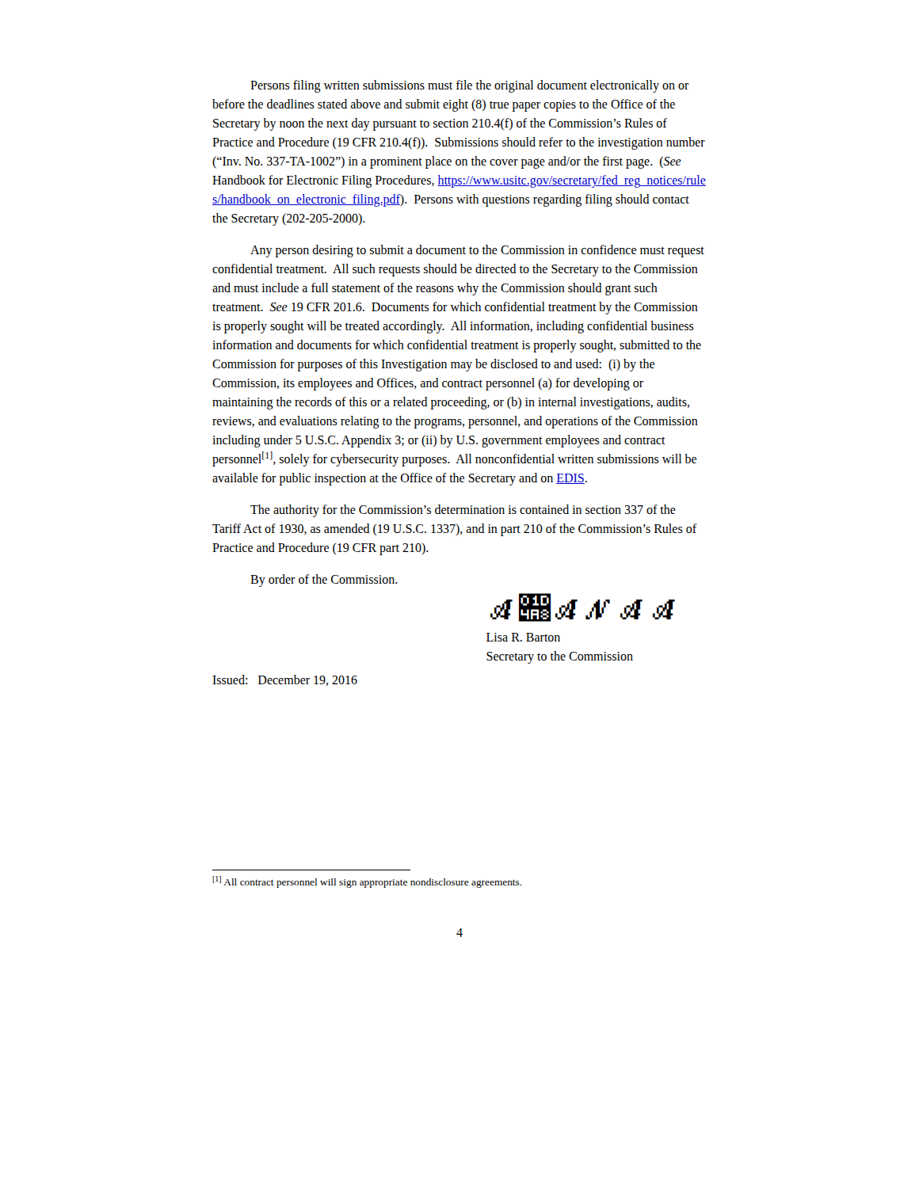Persons filing written submissions must file the original document electronically on or before the deadlines stated above and submit eight (8) true paper copies to the Office of the Secretary by noon the next day pursuant to section 210.4(f) of the Commission’s Rules of Practice and Procedure (19 CFR 210.4(f)). Submissions should refer to the investigation number (“Inv. No. 337-TA-1002”) in a prominent place on the cover page and/or the first page. (See Handbook for Electronic Filing Procedures, https://www.usitc.gov/secretary/fed_reg_notices/rules/handbook_on_electronic_filing.pdf). Persons with questions regarding filing should contact the Secretary (202-205-2000).
Any person desiring to submit a document to the Commission in confidence must request confidential treatment. All such requests should be directed to the Secretary to the Commission and must include a full statement of the reasons why the Commission should grant such treatment. See 19 CFR 201.6. Documents for which confidential treatment by the Commission is properly sought will be treated accordingly. All information, including confidential business information and documents for which confidential treatment is properly sought, submitted to the Commission for purposes of this Investigation may be disclosed to and used: (i) by the Commission, its employees and Offices, and contract personnel (a) for developing or maintaining the records of this or a related proceeding, or (b) in internal investigations, audits, reviews, and evaluations relating to the programs, personnel, and operations of the Commission including under 5 U.S.C. Appendix 3; or (ii) by U.S. government employees and contract personnel[1], solely for cybersecurity purposes. All nonconfidential written submissions will be available for public inspection at the Office of the Secretary and on EDIS.
The authority for the Commission’s determination is contained in section 337 of the Tariff Act of 1930, as amended (19 U.S.C. 1337), and in part 210 of the Commission’s Rules of Practice and Procedure (19 CFR part 210).
By order of the Commission.
𝒜𝒨𝒜𝒩𝒜𝒜
Lisa R. Barton
Secretary to the Commission
Issued: December 19, 2016
[1] All contract personnel will sign appropriate nondisclosure agreements.
4